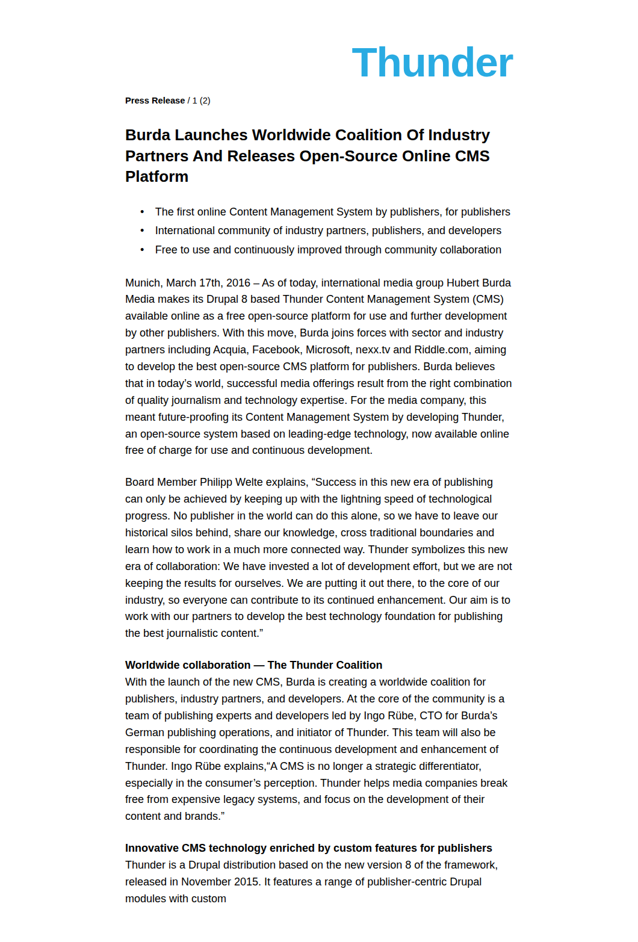Thunder
Press Release / 1 (2)
Burda Launches Worldwide Coalition Of Industry Partners And Releases Open-Source Online CMS Platform
The first online Content Management System by publishers, for publishers
International community of industry partners, publishers, and developers
Free to use and continuously improved through community collaboration
Munich, March 17th, 2016 – As of today, international media group Hubert Burda Media makes its Drupal 8 based Thunder Content Management System (CMS) available online as a free open-source platform for use and further development by other publishers. With this move, Burda joins forces with sector and industry partners including Acquia, Facebook, Microsoft, nexx.tv and Riddle.com, aiming to develop the best open-source CMS platform for publishers. Burda believes that in today’s world, successful media offerings result from the right combination of quality journalism and technology expertise. For the media company, this meant future-proofing its Content Management System by developing Thunder, an open-source system based on leading-edge technology, now available online free of charge for use and continuous development.
Board Member Philipp Welte explains, “Success in this new era of publishing can only be achieved by keeping up with the lightning speed of technological progress. No publisher in the world can do this alone, so we have to leave our historical silos behind, share our knowledge, cross traditional boundaries and learn how to work in a much more connected way. Thunder symbolizes this new era of collaboration: We have invested a lot of development effort, but we are not keeping the results for ourselves. We are putting it out there, to the core of our industry, so everyone can contribute to its continued enhancement. Our aim is to work with our partners to develop the best technology foundation for publishing the best journalistic content.”
Worldwide collaboration — The Thunder Coalition
With the launch of the new CMS, Burda is creating a worldwide coalition for publishers, industry partners, and developers. At the core of the community is a team of publishing experts and developers led by Ingo Rübe, CTO for Burda’s German publishing operations, and initiator of Thunder. This team will also be responsible for coordinating the continuous development and enhancement of Thunder. Ingo Rübe explains,“A CMS is no longer a strategic differentiator, especially in the consumer’s perception. Thunder helps media companies break free from expensive legacy systems, and focus on the development of their content and brands.”
Innovative CMS technology enriched by custom features for publishers
Thunder is a Drupal distribution based on the new version 8 of the framework, released in November 2015. It features a range of publisher-centric Drupal modules with custom